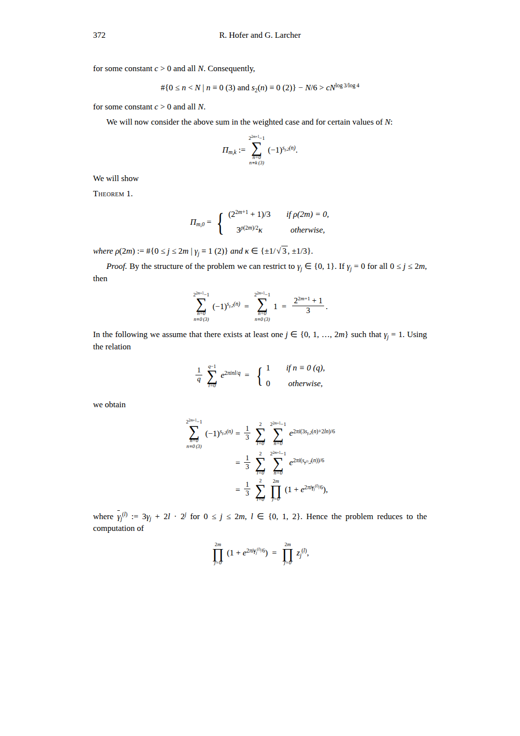372
R. Hofer and G. Larcher
for some constant c > 0 and all N. Consequently,
#{0 ≤ n < N | n ≡ 0 (3) and s2(n) ≡ 0 (2)} − N/6 > cNlog 3/log 4
for some constant c > 0 and all N.
We will now consider the above sum in the weighted case and for certain values of N:
Πm,k := 22m+1−1 ∑ n=0
n≡k (3) (−1)sγ,2(n).
We will show
Theorem 1.
Πm,0 = {
| (2 2 m +1 + 1)/3 | if ρ (2 m ) = 0, |
| 3 ρ (2 m )/2 κ | otherwise, |
where ρ(2m) := #{0 ≤ j ≤ 2m | γj ≡ 1 (2)} and κ ∈ {±1/3, ±1/3}.
Proof. By the structure of the problem we can restrict to γj ∈ {0, 1}. If γj = 0 for all 0 ≤ j ≤ 2m, then
22m+1−1 ∑ n=0
n≡0 (3) (−1)sγ,2(n) = 22m+1−1 ∑ n=0
n≡0 (3) 1 = 22m+1 + 1 3 .
In the following we assume that there exists at least one j ∈ {0, 1, …, 2m} such that γj = 1. Using the relation
1 q q−1 ∑ l=0 e2πinl/q = {
| 1 | if n ≡ 0 ( q ), |
| 0 | otherwise, |
we obtain
| 2 2 m +1 −1 ∑ n =0 n ≡0 (3) (−1) s γ ,2 ( n ) | = | 1 3 2 ∑ l =0 2 2 m +1 −1 ∑ n =0 e 2 πi (3 s γ ,2 ( n )+2 ln )/6 |
| | = | 1 3 2 ∑ l =0 2 2 m +1 −1 ∑ n =0 e 2 πi ( s γ ( l ) ,2 ( n ))/6 |
| | = | 1 3 2 ∑ l =0 2 m ∏ j =0 (1 + e 2 πi γ j ( l ) /6 ), |
where γj(l) := 3γj + 2l · 2j for 0 ≤ j ≤ 2m, l ∈ {0, 1, 2}. Hence the problem reduces to the computation of
2m ∏ j=0 (1 + e2πi γj(l)/6) = 2m ∏ j=0 zj(l),